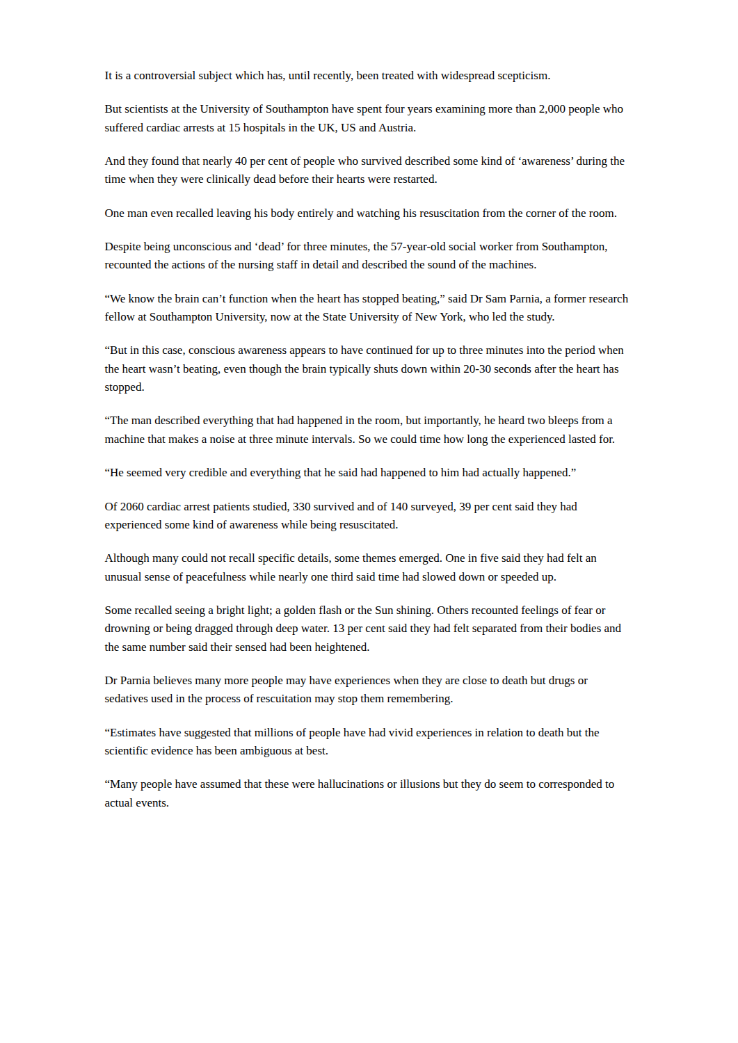It is a controversial subject which has, until recently, been treated with widespread scepticism.
But scientists at the University of Southampton have spent four years examining more than 2,000 people who suffered cardiac arrests at 15 hospitals in the UK, US and Austria.
And they found that nearly 40 per cent of people who survived described some kind of ‘awareness’ during the time when they were clinically dead before their hearts were restarted.
One man even recalled leaving his body entirely and watching his resuscitation from the corner of the room.
Despite being unconscious and ‘dead’ for three minutes, the 57-year-old social worker from Southampton, recounted the actions of the nursing staff in detail and described the sound of the machines.
“We know the brain can’t function when the heart has stopped beating,” said Dr Sam Parnia, a former research fellow at Southampton University, now at the State University of New York, who led the study.
“But in this case, conscious awareness appears to have continued for up to three minutes into the period when the heart wasn’t beating, even though the brain typically shuts down within 20-30 seconds after the heart has stopped.
“The man described everything that had happened in the room, but importantly, he heard two bleeps from a machine that makes a noise at three minute intervals. So we could time how long the experienced lasted for.
“He seemed very credible and everything that he said had happened to him had actually happened.”
Of 2060 cardiac arrest patients studied, 330 survived and of 140 surveyed, 39 per cent said they had experienced some kind of awareness while being resuscitated.
Although many could not recall specific details, some themes emerged. One in five said they had felt an unusual sense of peacefulness while nearly one third said time had slowed down or speeded up.
Some recalled seeing a bright light; a golden flash or the Sun shining. Others recounted feelings of fear or drowning or being dragged through deep water. 13 per cent said they had felt separated from their bodies and the same number said their sensed had been heightened.
Dr Parnia believes many more people may have experiences when they are close to death but drugs or sedatives used in the process of rescuitation may stop them remembering.
“Estimates have suggested that millions of people have had vivid experiences in relation to death but the scientific evidence has been ambiguous at best.
“Many people have assumed that these were hallucinations or illusions but they do seem to corresponded to actual events.